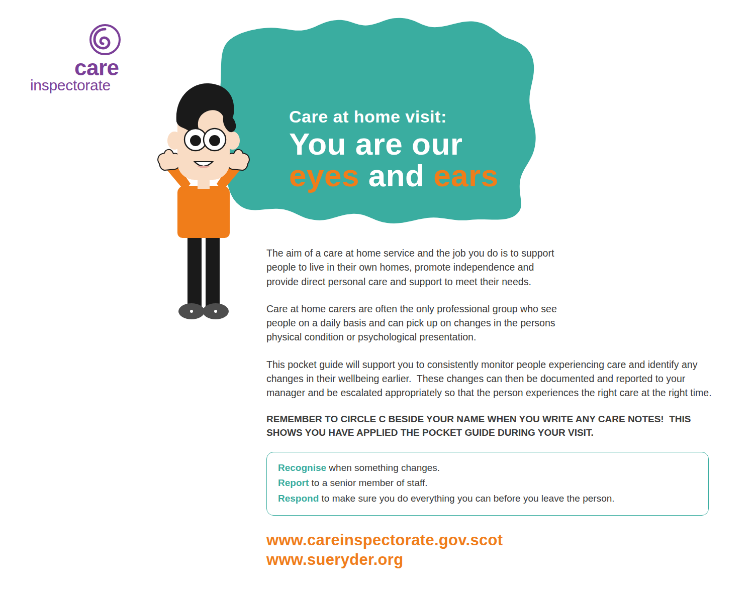care inspectorate
Care at home visit: You are our eyes and ears
The aim of a care at home service and the job you do is to support people to live in their own homes, promote independence and provide direct personal care and support to meet their needs.
Care at home carers are often the only professional group who see people on a daily basis and can pick up on changes in the persons physical condition or psychological presentation.
This pocket guide will support you to consistently monitor people experiencing care and identify any changes in their wellbeing earlier. These changes can then be documented and reported to your manager and be escalated appropriately so that the person experiences the right care at the right time.
Remember to circle C beside your name when you write any care notes! This shows you have applied the pocket guide during your visit.
Recognise when something changes.
Report to a senior member of staff.
Respond to make sure you do everything you can before you leave the person.
www.careinspectorate.gov.scot www.sueryder.org